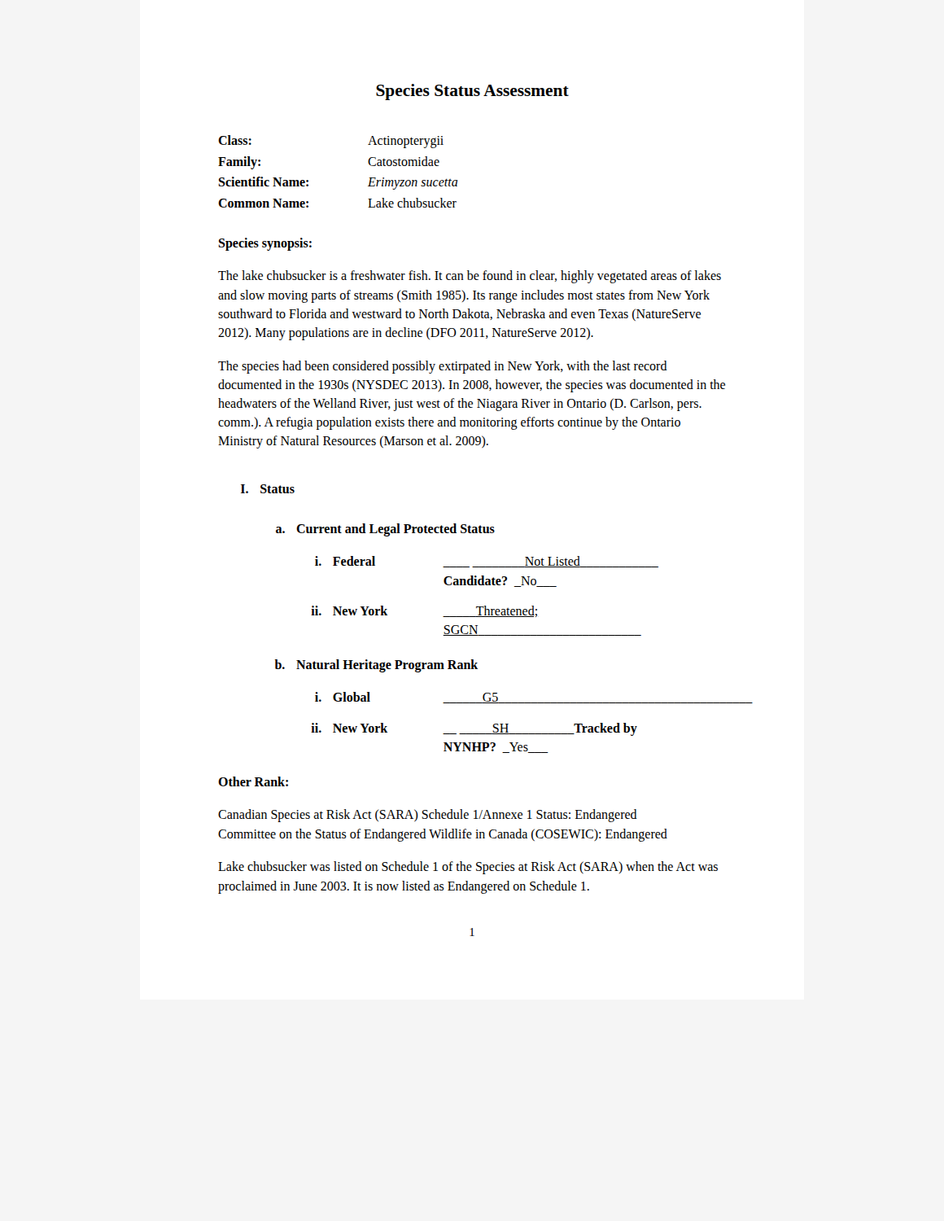Species Status Assessment
Class:
Actinopterygii
Family:
Catostomidae
Scientific Name:
Erimyzon sucetta
Common Name:
Lake chubsucker
Species synopsis:
The lake chubsucker is a freshwater fish. It can be found in clear, highly vegetated areas of lakes and slow moving parts of streams (Smith 1985). Its range includes most states from New York southward to Florida and westward to North Dakota, Nebraska and even Texas (NatureServe 2012). Many populations are in decline (DFO 2011, NatureServe 2012).
The species had been considered possibly extirpated in New York, with the last record documented in the 1930s (NYSDEC 2013). In 2008, however, the species was documented in the headwaters of the Welland River, just west of the Niagara River in Ontario (D. Carlson, pers. comm.). A refugia population exists there and monitoring efforts continue by the Ontario Ministry of Natural Resources (Marson et al. 2009).
Status
Current and Legal Protected Status
Federal ____ ________Not Listed____________ Candidate? _No___
New York _____Threatened; SGCN_________________________
Natural Heritage Program Rank
Global ______G5_______________________________________
New York __ _____SH__________Tracked by NYNHP? _Yes___
Other Rank:
Canadian Species at Risk Act (SARA) Schedule 1/Annexe 1 Status: Endangered
Committee on the Status of Endangered Wildlife in Canada (COSEWIC): Endangered
Lake chubsucker was listed on Schedule 1 of the Species at Risk Act (SARA) when the Act was proclaimed in June 2003. It is now listed as Endangered on Schedule 1.
1